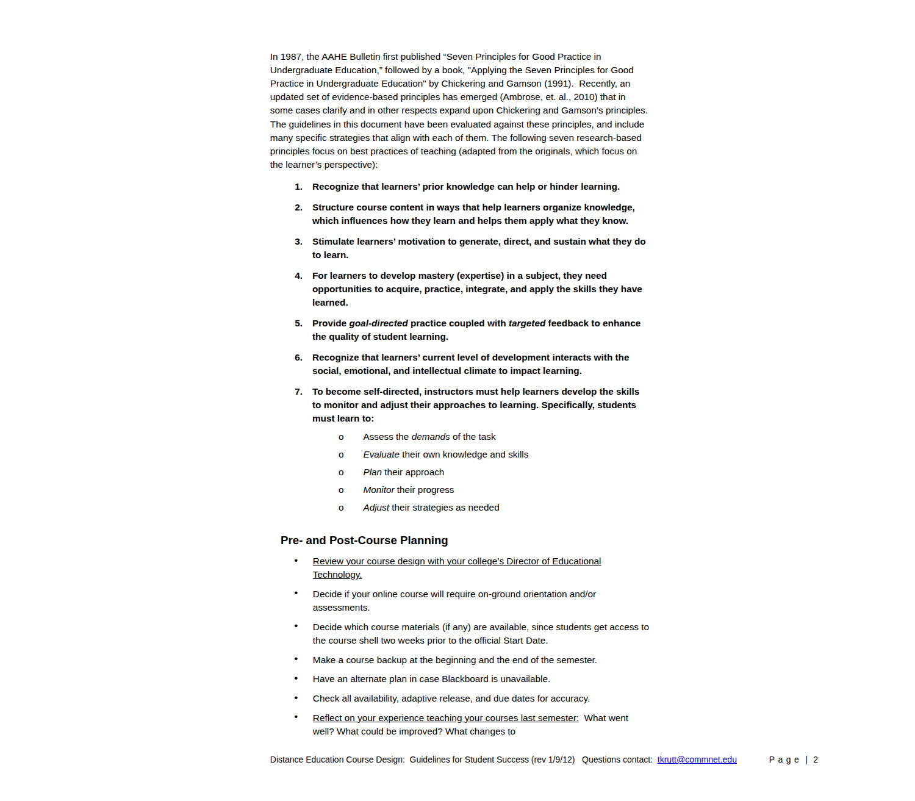In 1987, the AAHE Bulletin first published “Seven Principles for Good Practice in Undergraduate Education,” followed by a book, "Applying the Seven Principles for Good Practice in Undergraduate Education" by Chickering and Gamson (1991). Recently, an updated set of evidence-based principles has emerged (Ambrose, et. al., 2010) that in some cases clarify and in other respects expand upon Chickering and Gamson’s principles. The guidelines in this document have been evaluated against these principles, and include many specific strategies that align with each of them. The following seven research-based principles focus on best practices of teaching (adapted from the originals, which focus on the learner’s perspective):
Recognize that learners’ prior knowledge can help or hinder learning.
Structure course content in ways that help learners organize knowledge, which influences how they learn and helps them apply what they know.
Stimulate learners’ motivation to generate, direct, and sustain what they do to learn.
For learners to develop mastery (expertise) in a subject, they need opportunities to acquire, practice, integrate, and apply the skills they have learned.
Provide goal-directed practice coupled with targeted feedback to enhance the quality of student learning.
Recognize that learners’ current level of development interacts with the social, emotional, and intellectual climate to impact learning.
To become self-directed, instructors must help learners develop the skills to monitor and adjust their approaches to learning. Specifically, students must learn to:
Assess the demands of the task
Evaluate their own knowledge and skills
Plan their approach
Monitor their progress
Adjust their strategies as needed
Pre- and Post-Course Planning
Review your course design with your college’s Director of Educational Technology.
Decide if your online course will require on-ground orientation and/or assessments.
Decide which course materials (if any) are available, since students get access to the course shell two weeks prior to the official Start Date.
Make a course backup at the beginning and the end of the semester.
Have an alternate plan in case Blackboard is unavailable.
Check all availability, adaptive release, and due dates for accuracy.
Reflect on your experience teaching your courses last semester: What went well? What could be improved? What changes to
Distance Education Course Design: Guidelines for Student Success (rev 1/9/12) Questions contact: tkrutt@commnet.edu P a g e | 2